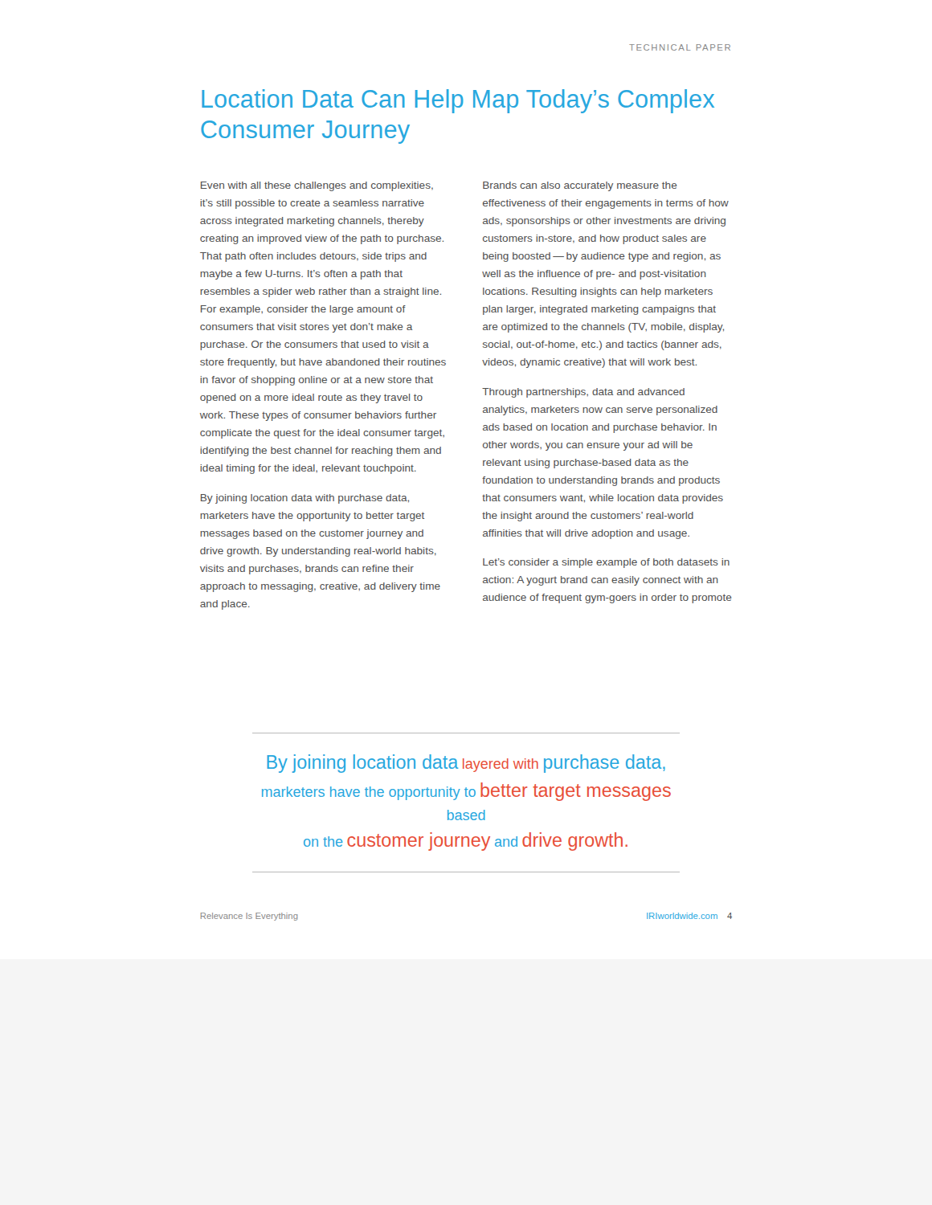Technical Paper
Location Data Can Help Map Today’s Complex
Consumer Journey
Even with all these challenges and complexities, it’s still possible to create a seamless narrative across integrated marketing channels, thereby creating an improved view of the path to purchase. That path often includes detours, side trips and maybe a few U-turns. It’s often a path that resembles a spider web rather than a straight line. For example, consider the large amount of consumers that visit stores yet don’t make a purchase. Or the consumers that used to visit a store frequently, but have abandoned their routines in favor of shopping online or at a new store that opened on a more ideal route as they travel to work. These types of consumer behaviors further complicate the quest for the ideal consumer target, identifying the best channel for reaching them and ideal timing for the ideal, relevant touchpoint.
By joining location data with purchase data, marketers have the opportunity to better target messages based on the customer journey and drive growth. By understanding real-world habits, visits and purchases, brands can refine their approach to messaging, creative, ad delivery time and place.
Brands can also accurately measure the effectiveness of their engagements in terms of how ads, sponsorships or other investments are driving customers in-store, and how product sales are being boosted — by audience type and region, as well as the influence of pre- and post-visitation locations. Resulting insights can help marketers plan larger, integrated marketing campaigns that are optimized to the channels (TV, mobile, display, social, out-of-home, etc.) and tactics (banner ads, videos, dynamic creative) that will work best.
Through partnerships, data and advanced analytics, marketers now can serve personalized ads based on location and purchase behavior. In other words, you can ensure your ad will be relevant using purchase-based data as the foundation to understanding brands and products that consumers want, while location data provides the insight around the customers’ real-world affinities that will drive adoption and usage.
Let’s consider a simple example of both datasets in action: A yogurt brand can easily connect with an audience of frequent gym-goers in order to promote
By joining location data layered with purchase data,
marketers have the opportunity to better target messages based
on the customer journey and drive growth.
Relevance Is Everything
IRIworldwide.com4